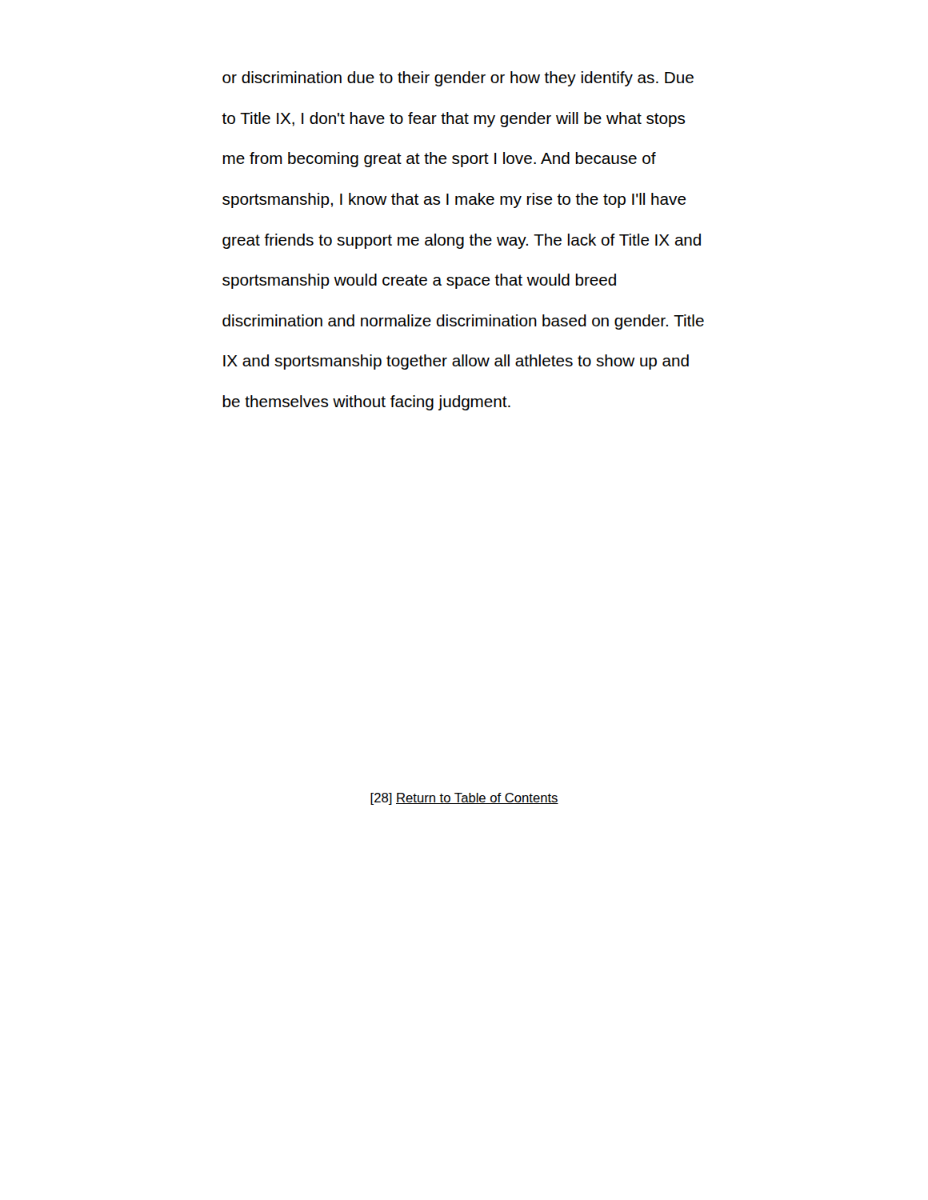or discrimination due to their gender or how they identify as. Due to Title IX, I don't have to fear that my gender will be what stops me from becoming great at the sport I love. And because of sportsmanship, I know that as I make my rise to the top I'll have great friends to support me along the way. The lack of Title IX and sportsmanship would create a space that would breed discrimination and normalize discrimination based on gender. Title IX and sportsmanship together allow all athletes to show up and be themselves without facing judgment.
[28] Return to Table of Contents